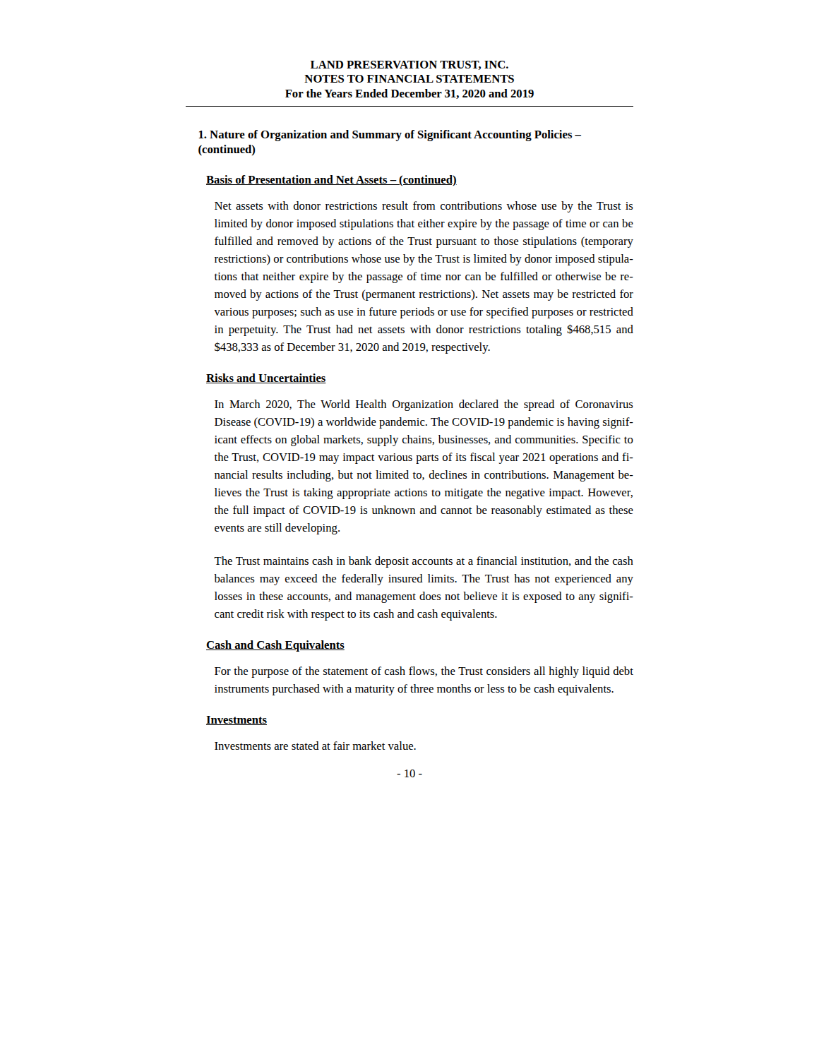LAND PRESERVATION TRUST, INC. NOTES TO FINANCIAL STATEMENTS For the Years Ended December 31, 2020 and 2019
1. Nature of Organization and Summary of Significant Accounting Policies – (continued)
Basis of Presentation and Net Assets – (continued)
Net assets with donor restrictions result from contributions whose use by the Trust is limited by donor imposed stipulations that either expire by the passage of time or can be fulfilled and removed by actions of the Trust pursuant to those stipulations (temporary restrictions) or contributions whose use by the Trust is limited by donor imposed stipulations that neither expire by the passage of time nor can be fulfilled or otherwise be removed by actions of the Trust (permanent restrictions). Net assets may be restricted for various purposes; such as use in future periods or use for specified purposes or restricted in perpetuity. The Trust had net assets with donor restrictions totaling $468,515 and $438,333 as of December 31, 2020 and 2019, respectively.
Risks and Uncertainties
In March 2020, The World Health Organization declared the spread of Coronavirus Disease (COVID-19) a worldwide pandemic. The COVID-19 pandemic is having significant effects on global markets, supply chains, businesses, and communities. Specific to the Trust, COVID-19 may impact various parts of its fiscal year 2021 operations and financial results including, but not limited to, declines in contributions. Management believes the Trust is taking appropriate actions to mitigate the negative impact. However, the full impact of COVID-19 is unknown and cannot be reasonably estimated as these events are still developing.
The Trust maintains cash in bank deposit accounts at a financial institution, and the cash balances may exceed the federally insured limits. The Trust has not experienced any losses in these accounts, and management does not believe it is exposed to any significant credit risk with respect to its cash and cash equivalents.
Cash and Cash Equivalents
For the purpose of the statement of cash flows, the Trust considers all highly liquid debt instruments purchased with a maturity of three months or less to be cash equivalents.
Investments
Investments are stated at fair market value.
- 10 -